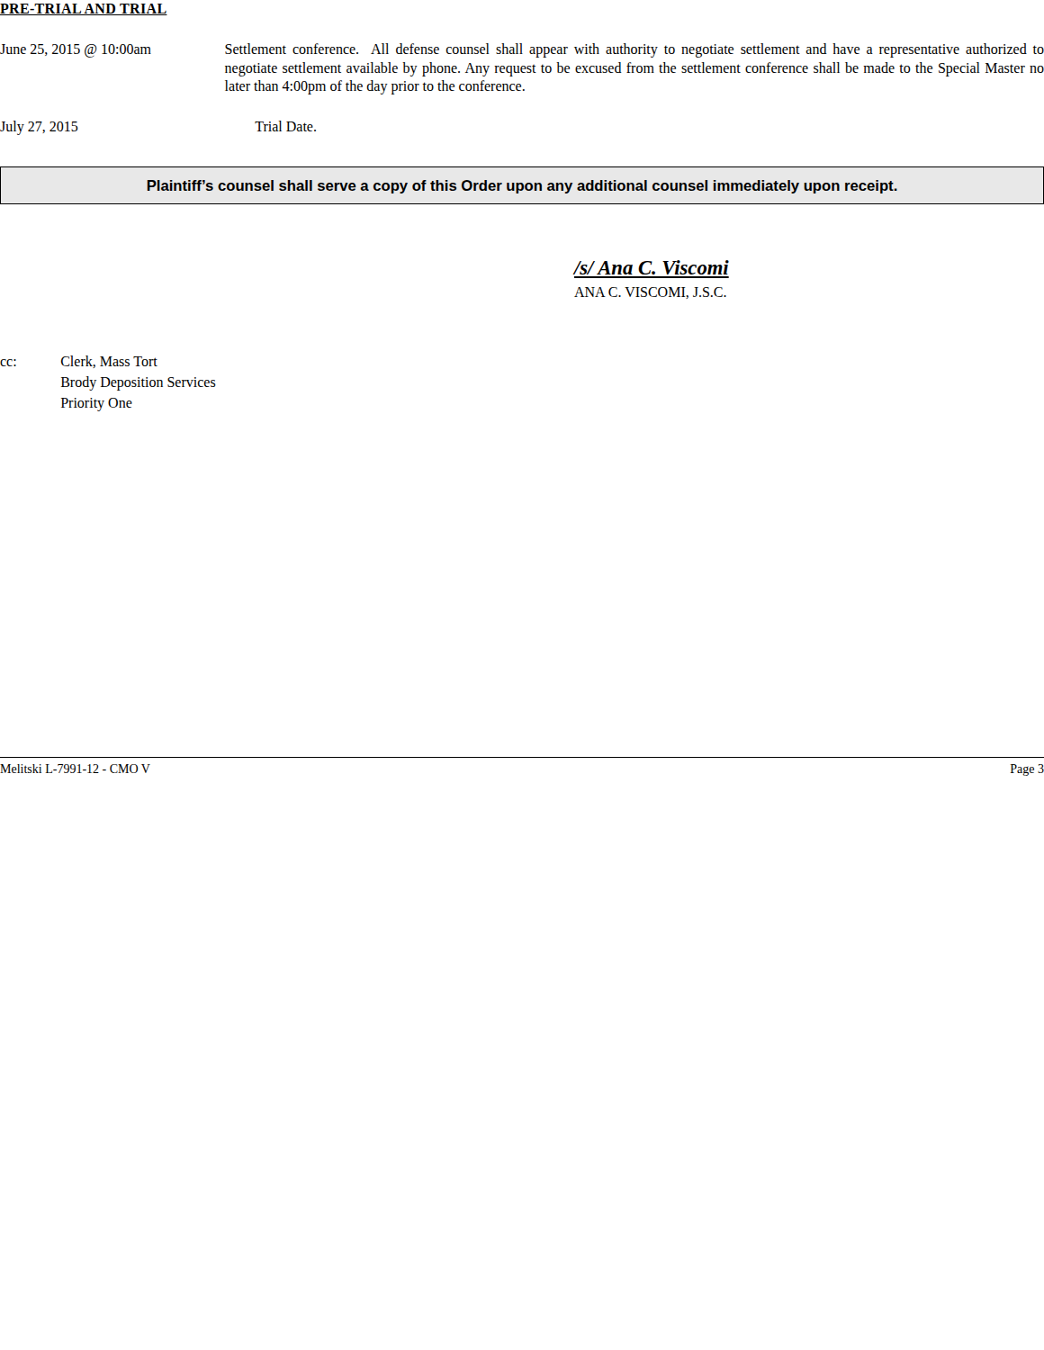PRE-TRIAL AND TRIAL
June 25, 2015 @ 10:00am
Settlement conference. All defense counsel shall appear with authority to negotiate settlement and have a representative authorized to negotiate settlement available by phone. Any request to be excused from the settlement conference shall be made to the Special Master no later than 4:00pm of the day prior to the conference.
July 27, 2015
Trial Date.
Plaintiff’s counsel shall serve a copy of this Order upon any additional counsel immediately upon receipt.
/s/ Ana C. Viscomi ANA C. VISCOMI, J.S.C.
cc:
Clerk, Mass Tort
Brody Deposition Services
Priority One
Melitski L-7991-12 - CMO V Page 3